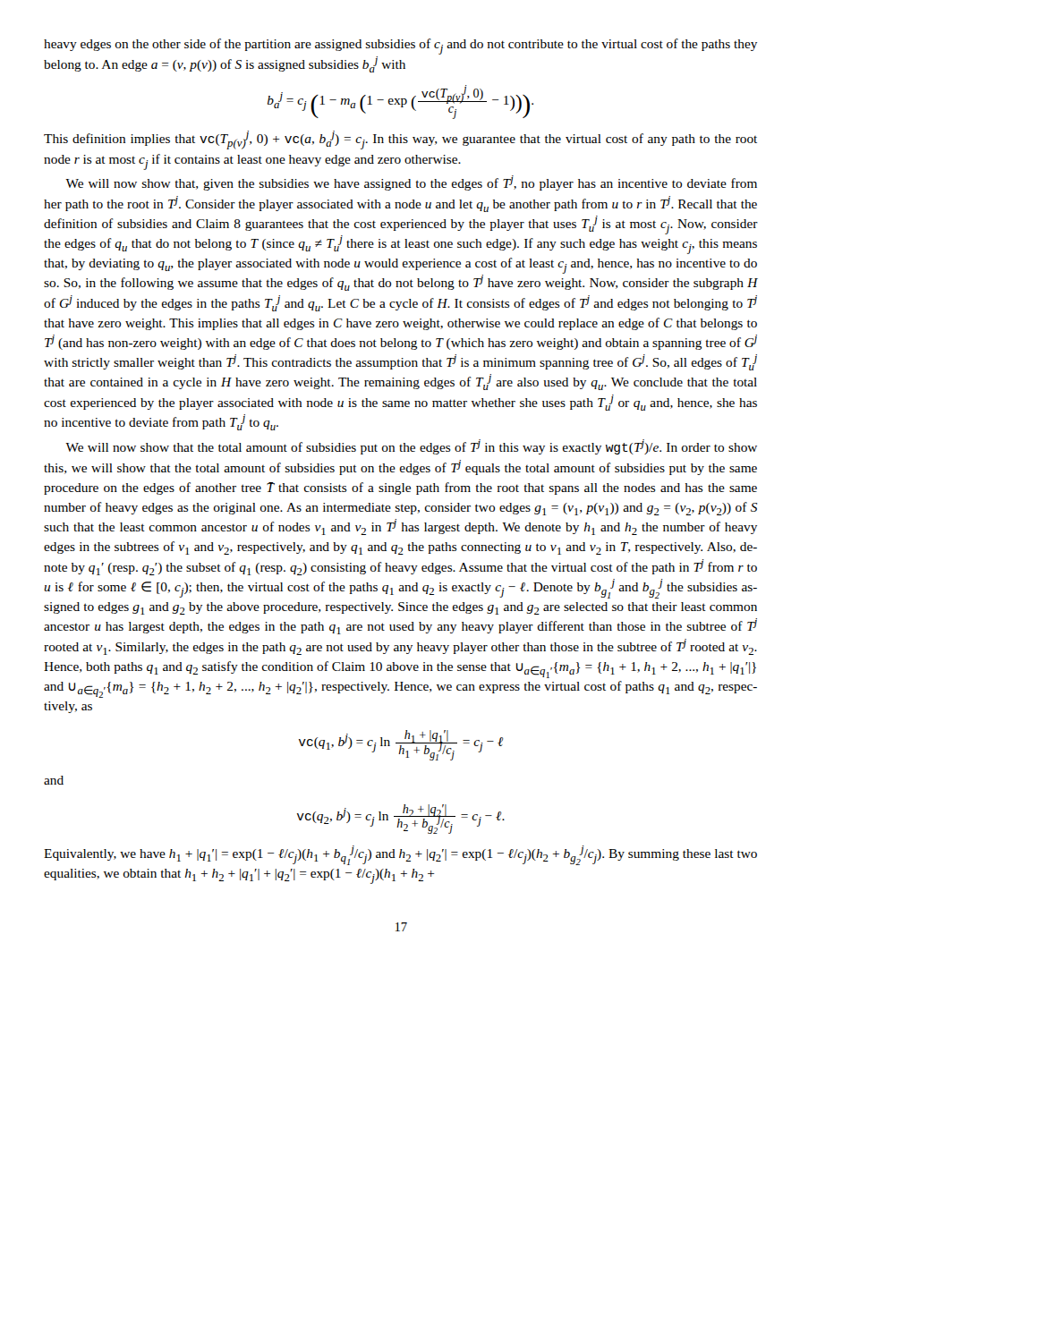heavy edges on the other side of the partition are assigned subsidies of cj and do not contribute to the virtual cost of the paths they belong to. An edge a = (v, p(v)) of S is assigned subsidies baj with
baj = cj (1 − ma (1 − exp (vc(Tp(v)j, 0) cj − 1))).
This definition implies that vc(Tp(v)j, 0) + vc(a, baj) = cj. In this way, we guarantee that the virtual cost of any path to the root node r is at most cj if it contains at least one heavy edge and zero otherwise.
We will now show that, given the subsidies we have assigned to the edges of Tj, no player has an incentive to deviate from her path to the root in Tj. Consider the player associated with a node u and let qu be another path from u to r in Tj. Recall that the definition of subsidies and Claim 8 guarantees that the cost experienced by the player that uses Tuj is at most cj. Now, consider the edges of qu that do not belong to T (since qu ≠ Tuj there is at least one such edge). If any such edge has weight cj, this means that, by deviating to qu, the player associated with node u would experience a cost of at least cj and, hence, has no incentive to do so. So, in the following we assume that the edges of qu that do not belong to Tj have zero weight. Now, consider the subgraph H of Gj induced by the edges in the paths Tuj and qu. Let C be a cycle of H. It consists of edges of Tj and edges not belonging to Tj that have zero weight. This implies that all edges in C have zero weight, otherwise we could replace an edge of C that belongs to Tj (and has non-zero weight) with an edge of C that does not belong to T (which has zero weight) and obtain a spanning tree of Gj with strictly smaller weight than Tj. This contradicts the assumption that Tj is a minimum spanning tree of Gj. So, all edges of Tuj that are contained in a cycle in H have zero weight. The remaining edges of Tuj are also used by qu. We conclude that the total cost experienced by the player associated with node u is the same no matter whether she uses path Tuj or qu and, hence, she has no incentive to deviate from path Tuj to qu.
We will now show that the total amount of subsidies put on the edges of Tj in this way is exactly wgt(Tj)/e. In order to show this, we will show that the total amount of subsidies put on the edges of Tj equals the total amount of subsidies put by the same procedure on the edges of another tree T̄ that consists of a single path from the root that spans all the nodes and has the same number of heavy edges as the original one. As an intermediate step, consider two edges g1 = (v1, p(v1)) and g2 = (v2, p(v2)) of S such that the least common ancestor u of nodes v1 and v2 in Tj has largest depth. We denote by h1 and h2 the number of heavy edges in the subtrees of v1 and v2, respectively, and by q1 and q2 the paths connecting u to v1 and v2 in T, respectively. Also, denote by q1′ (resp. q2′) the subset of q1 (resp. q2) consisting of heavy edges. Assume that the virtual cost of the path in Tj from r to u is ℓ for some ℓ ∈ [0, cj); then, the virtual cost of the paths q1 and q2 is exactly cj − ℓ. Denote by bg1j and bg2j the subsidies assigned to edges g1 and g2 by the above procedure, respectively. Since the edges g1 and g2 are selected so that their least common ancestor u has largest depth, the edges in the path q1 are not used by any heavy player different than those in the subtree of Tj rooted at v1. Similarly, the edges in the path q2 are not used by any heavy player other than those in the subtree of Tj rooted at v2. Hence, both paths q1 and q2 satisfy the condition of Claim 10 above in the sense that ∪a∈q1′{ma} = {h1 + 1, h1 + 2, ..., h1 + |q1′|} and ∪a∈q2′{ma} = {h2 + 1, h2 + 2, ..., h2 + |q2′|}, respectively. Hence, we can express the virtual cost of paths q1 and q2, respectively, as
vc(q1, bj) = cj ln h1 + |q1′|h1 + bg1j/cj = cj − ℓ
and
vc(q2, bj) = cj ln h2 + |q2′|h2 + bg2j/cj = cj − ℓ.
Equivalently, we have h1 + |q1′| = exp(1 − ℓ/cj)(h1 + bq1j/cj) and h2 + |q2′| = exp(1 − ℓ/cj)(h2 + bg2j/cj). By summing these last two equalities, we obtain that h1 + h2 + |q1′| + |q2′| = exp(1 − ℓ/cj)(h1 + h2 +
17